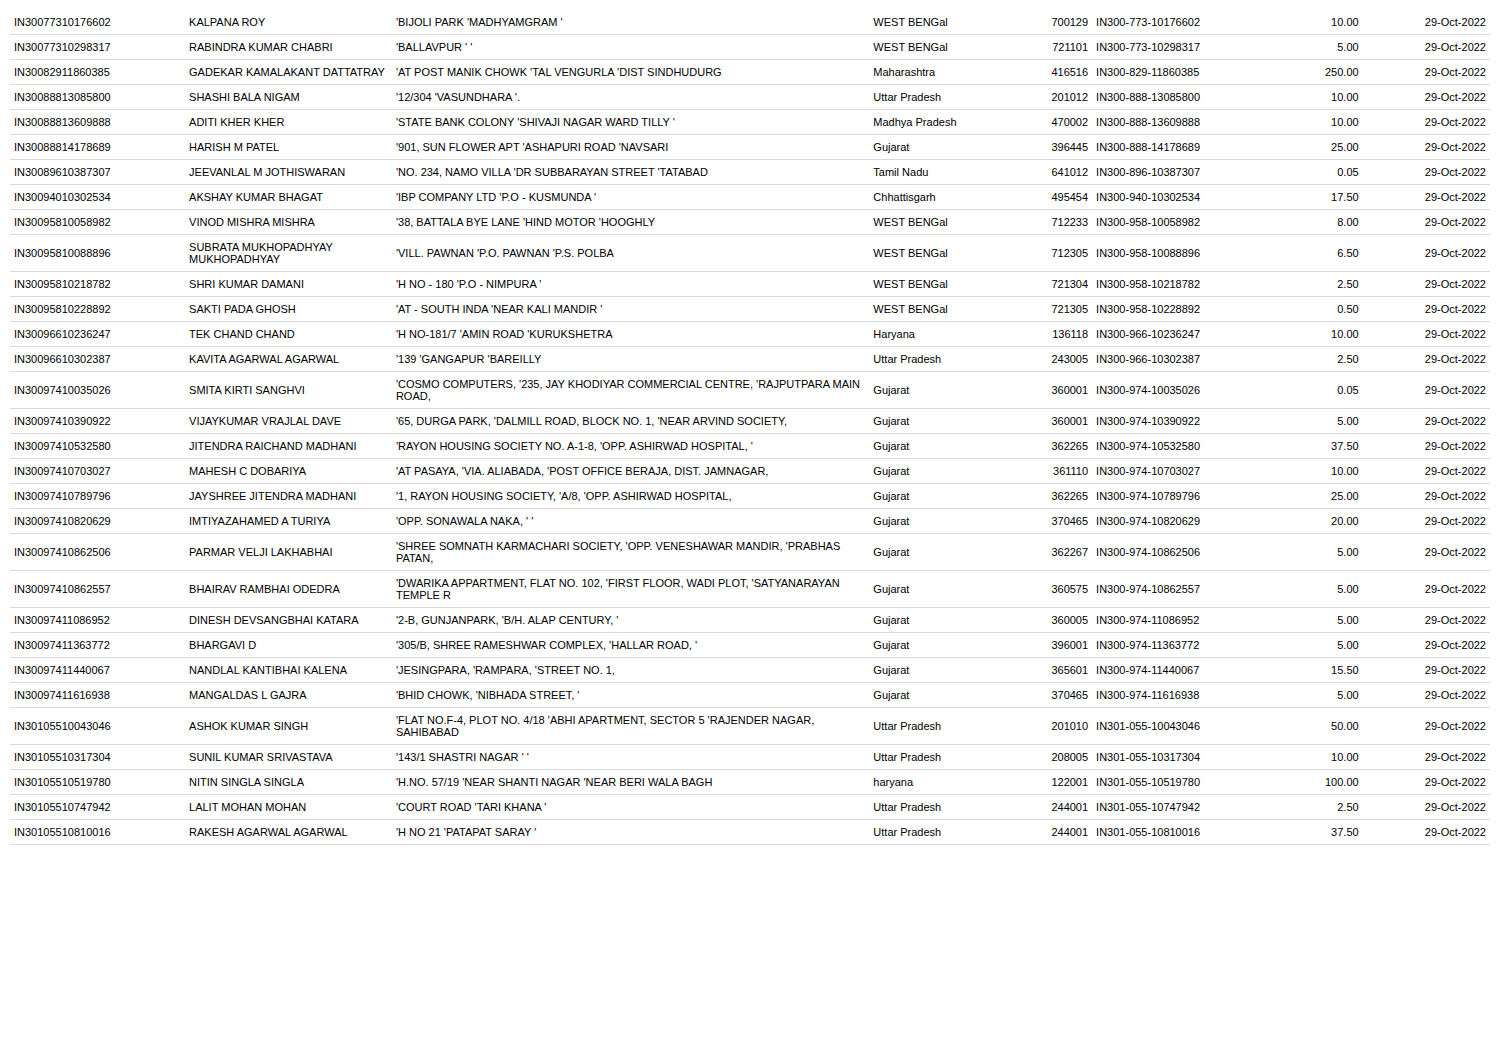| IN30077310176602 | KALPANA ROY | 'BIJOLI PARK 'MADHYAMGRAM ' | WEST BENGal | 700129 | IN300-773-10176602 | 10.00 | 29-Oct-2022 |
| IN30077310298317 | RABINDRA KUMAR CHABRI | 'BALLAVPUR ' ' | WEST BENGal | 721101 | IN300-773-10298317 | 5.00 | 29-Oct-2022 |
| IN30082911860385 | GADEKAR KAMALAKANT DATTATRAY | 'AT POST MANIK CHOWK 'TAL VENGURLA 'DIST SINDHUDURG | Maharashtra | 416516 | IN300-829-11860385 | 250.00 | 29-Oct-2022 |
| IN30088813085800 | SHASHI BALA NIGAM | '12/304 'VASUNDHARA '. | Uttar Pradesh | 201012 | IN300-888-13085800 | 10.00 | 29-Oct-2022 |
| IN30088813609888 | ADITI KHER KHER | 'STATE BANK COLONY 'SHIVAJI NAGAR WARD TILLY ' | Madhya Pradesh | 470002 | IN300-888-13609888 | 10.00 | 29-Oct-2022 |
| IN30088814178689 | HARISH M PATEL | '901, SUN FLOWER APT 'ASHAPURI ROAD 'NAVSARI | Gujarat | 396445 | IN300-888-14178689 | 25.00 | 29-Oct-2022 |
| IN30089610387307 | JEEVANLAL M JOTHISWARAN | 'NO. 234, NAMO VILLA 'DR SUBBARAYAN STREET 'TATABAD | Tamil Nadu | 641012 | IN300-896-10387307 | 0.05 | 29-Oct-2022 |
| IN30094010302534 | AKSHAY KUMAR BHAGAT | 'IBP COMPANY LTD 'P.O - KUSMUNDA ' | Chhattisgarh | 495454 | IN300-940-10302534 | 17.50 | 29-Oct-2022 |
| IN30095810058982 | VINOD MISHRA MISHRA | '38, BATTALA BYE LANE 'HIND MOTOR 'HOOGHLY | WEST BENGal | 712233 | IN300-958-10058982 | 8.00 | 29-Oct-2022 |
| IN30095810088896 | SUBRATA MUKHOPADHYAY MUKHOPADHYAY | 'VILL. PAWNAN 'P.O. PAWNAN 'P.S. POLBA | WEST BENGal | 712305 | IN300-958-10088896 | 6.50 | 29-Oct-2022 |
| IN30095810218782 | SHRI KUMAR DAMANI | 'H NO - 180 'P.O - NIMPURA ' | WEST BENGal | 721304 | IN300-958-10218782 | 2.50 | 29-Oct-2022 |
| IN30095810228892 | SAKTI PADA GHOSH | 'AT - SOUTH INDA 'NEAR KALI MANDIR ' | WEST BENGal | 721305 | IN300-958-10228892 | 0.50 | 29-Oct-2022 |
| IN30096610236247 | TEK CHAND CHAND | 'H NO-181/7 'AMIN ROAD 'KURUKSHETRA | Haryana | 136118 | IN300-966-10236247 | 10.00 | 29-Oct-2022 |
| IN30096610302387 | KAVITA AGARWAL AGARWAL | '139 'GANGAPUR 'BAREILLY | Uttar Pradesh | 243005 | IN300-966-10302387 | 2.50 | 29-Oct-2022 |
| IN30097410035026 | SMITA KIRTI SANGHVI | 'COSMO COMPUTERS, '235, JAY KHODIYAR COMMERCIAL CENTRE, 'RAJPUTPARA MAIN ROAD, | Gujarat | 360001 | IN300-974-10035026 | 0.05 | 29-Oct-2022 |
| IN30097410390922 | VIJAYKUMAR VRAJLAL DAVE | '65, DURGA PARK, 'DALMILL ROAD, BLOCK NO. 1, 'NEAR ARVIND SOCIETY, | Gujarat | 360001 | IN300-974-10390922 | 5.00 | 29-Oct-2022 |
| IN30097410532580 | JITENDRA RAICHAND MADHANI | 'RAYON HOUSING SOCIETY NO. A-1-8, 'OPP. ASHIRWAD HOSPITAL, ' | Gujarat | 362265 | IN300-974-10532580 | 37.50 | 29-Oct-2022 |
| IN30097410703027 | MAHESH C DOBARIYA | 'AT PASAYA, 'VIA. ALIABADA, 'POST OFFICE BERAJA, DIST. JAMNAGAR, | Gujarat | 361110 | IN300-974-10703027 | 10.00 | 29-Oct-2022 |
| IN30097410789796 | JAYSHREE JITENDRA MADHANI | '1, RAYON HOUSING SOCIETY, 'A/8, 'OPP. ASHIRWAD HOSPITAL, | Gujarat | 362265 | IN300-974-10789796 | 25.00 | 29-Oct-2022 |
| IN30097410820629 | IMTIYAZAHAMED A TURIYA | 'OPP. SONAWALA NAKA, ' ' | Gujarat | 370465 | IN300-974-10820629 | 20.00 | 29-Oct-2022 |
| IN30097410862506 | PARMAR VELJI LAKHABHAI | 'SHREE SOMNATH KARMACHARI SOCIETY, 'OPP. VENESHAWAR MANDIR, 'PRABHAS PATAN, | Gujarat | 362267 | IN300-974-10862506 | 5.00 | 29-Oct-2022 |
| IN30097410862557 | BHAIRAV RAMBHAI ODEDRA | 'DWARIKA APPARTMENT, FLAT NO. 102, 'FIRST FLOOR, WADI PLOT, 'SATYANARAYAN TEMPLE R | Gujarat | 360575 | IN300-974-10862557 | 5.00 | 29-Oct-2022 |
| IN30097411086952 | DINESH DEVSANGBHAI KATARA | '2-B, GUNJANPARK, 'B/H. ALAP CENTURY, ' | Gujarat | 360005 | IN300-974-11086952 | 5.00 | 29-Oct-2022 |
| IN30097411363772 | BHARGAVI D | '305/B, SHREE RAMESHWAR COMPLEX, 'HALLAR ROAD, ' | Gujarat | 396001 | IN300-974-11363772 | 5.00 | 29-Oct-2022 |
| IN30097411440067 | NANDLAL KANTIBHAI KALENA | 'JESINGPARA, 'RAMPARA, 'STREET NO. 1, | Gujarat | 365601 | IN300-974-11440067 | 15.50 | 29-Oct-2022 |
| IN30097411616938 | MANGALDAS L GAJRA | 'BHID CHOWK, 'NIBHADA STREET, ' | Gujarat | 370465 | IN300-974-11616938 | 5.00 | 29-Oct-2022 |
| IN30105510043046 | ASHOK KUMAR SINGH | 'FLAT NO.F-4, PLOT NO. 4/18 'ABHI APARTMENT, SECTOR 5 'RAJENDER NAGAR, SAHIBABAD | Uttar Pradesh | 201010 | IN301-055-10043046 | 50.00 | 29-Oct-2022 |
| IN30105510317304 | SUNIL KUMAR SRIVASTAVA | '143/1 SHASTRI NAGAR ' ' | Uttar Pradesh | 208005 | IN301-055-10317304 | 10.00 | 29-Oct-2022 |
| IN30105510519780 | NITIN SINGLA SINGLA | 'H.NO. 57/19 'NEAR SHANTI NAGAR 'NEAR BERI WALA BAGH | haryana | 122001 | IN301-055-10519780 | 100.00 | 29-Oct-2022 |
| IN30105510747942 | LALIT MOHAN MOHAN | 'COURT ROAD 'TARI KHANA ' | Uttar Pradesh | 244001 | IN301-055-10747942 | 2.50 | 29-Oct-2022 |
| IN30105510810016 | RAKESH AGARWAL AGARWAL | 'H NO 21 'PATAPAT SARAY ' | Uttar Pradesh | 244001 | IN301-055-10810016 | 37.50 | 29-Oct-2022 |